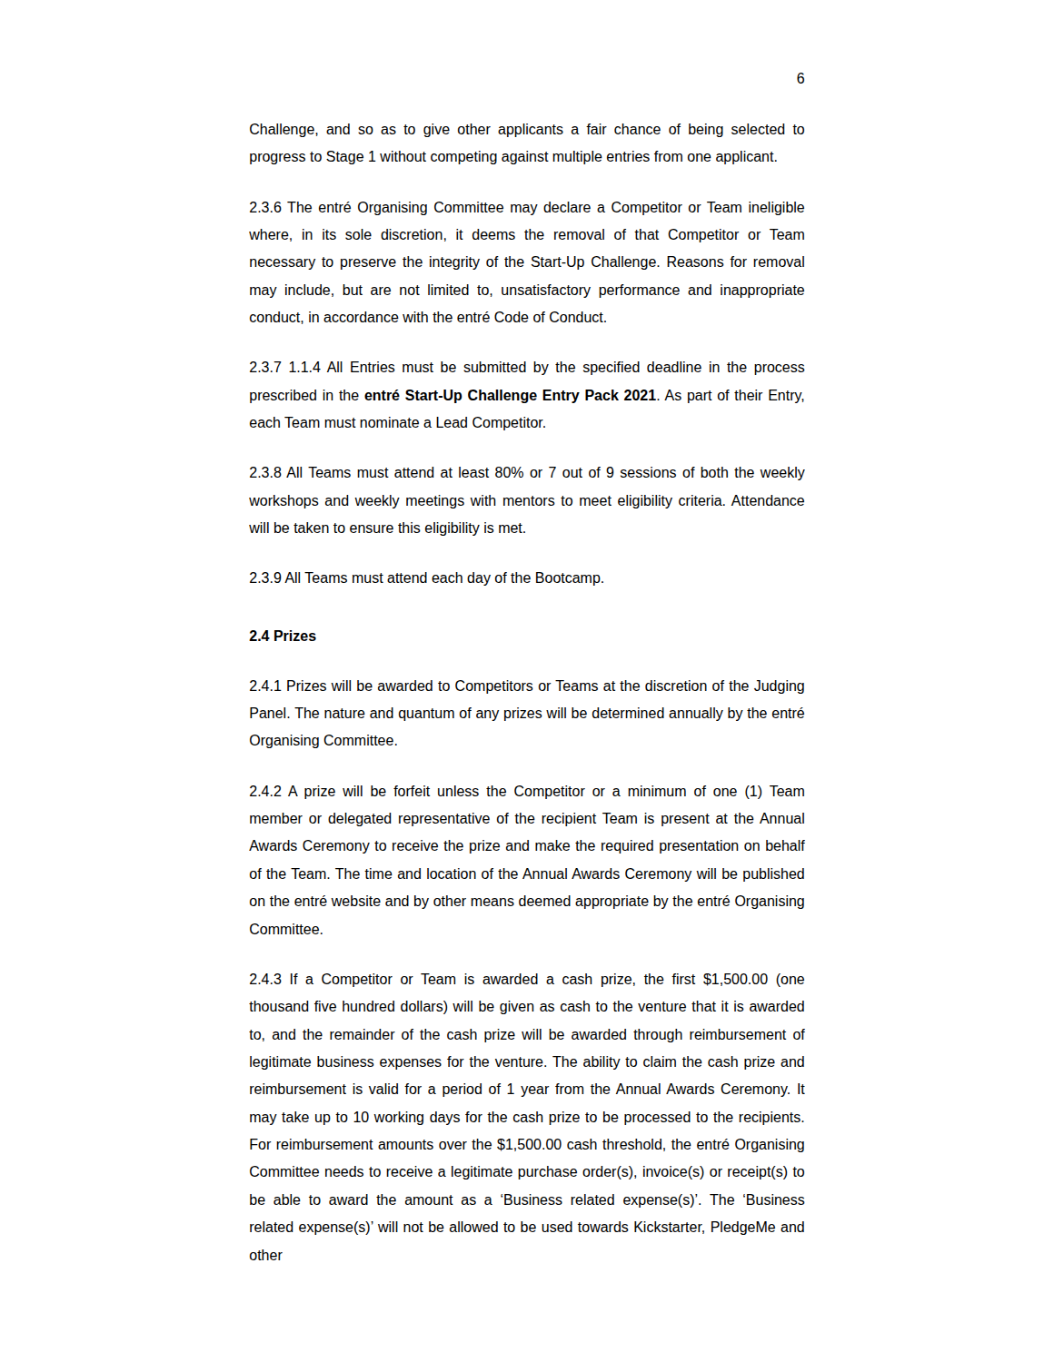6
Challenge, and so as to give other applicants a fair chance of being selected to progress to Stage 1 without competing against multiple entries from one applicant.
2.3.6 The entré Organising Committee may declare a Competitor or Team ineligible where, in its sole discretion, it deems the removal of that Competitor or Team necessary to preserve the integrity of the Start-Up Challenge. Reasons for removal may include, but are not limited to, unsatisfactory performance and inappropriate conduct, in accordance with the entré Code of Conduct.
2.3.7 1.1.4 All Entries must be submitted by the specified deadline in the process prescribed in the entré Start-Up Challenge Entry Pack 2021. As part of their Entry, each Team must nominate a Lead Competitor.
2.3.8 All Teams must attend at least 80% or 7 out of 9 sessions of both the weekly workshops and weekly meetings with mentors to meet eligibility criteria. Attendance will be taken to ensure this eligibility is met.
2.3.9 All Teams must attend each day of the Bootcamp.
2.4 Prizes
2.4.1 Prizes will be awarded to Competitors or Teams at the discretion of the Judging Panel. The nature and quantum of any prizes will be determined annually by the entré Organising Committee.
2.4.2 A prize will be forfeit unless the Competitor or a minimum of one (1) Team member or delegated representative of the recipient Team is present at the Annual Awards Ceremony to receive the prize and make the required presentation on behalf of the Team. The time and location of the Annual Awards Ceremony will be published on the entré website and by other means deemed appropriate by the entré Organising Committee.
2.4.3 If a Competitor or Team is awarded a cash prize, the first $1,500.00 (one thousand five hundred dollars) will be given as cash to the venture that it is awarded to, and the remainder of the cash prize will be awarded through reimbursement of legitimate business expenses for the venture. The ability to claim the cash prize and reimbursement is valid for a period of 1 year from the Annual Awards Ceremony. It may take up to 10 working days for the cash prize to be processed to the recipients. For reimbursement amounts over the $1,500.00 cash threshold, the entré Organising Committee needs to receive a legitimate purchase order(s), invoice(s) or receipt(s) to be able to award the amount as a ‘Business related expense(s)’. The ‘Business related expense(s)’ will not be allowed to be used towards Kickstarter, PledgeMe and other